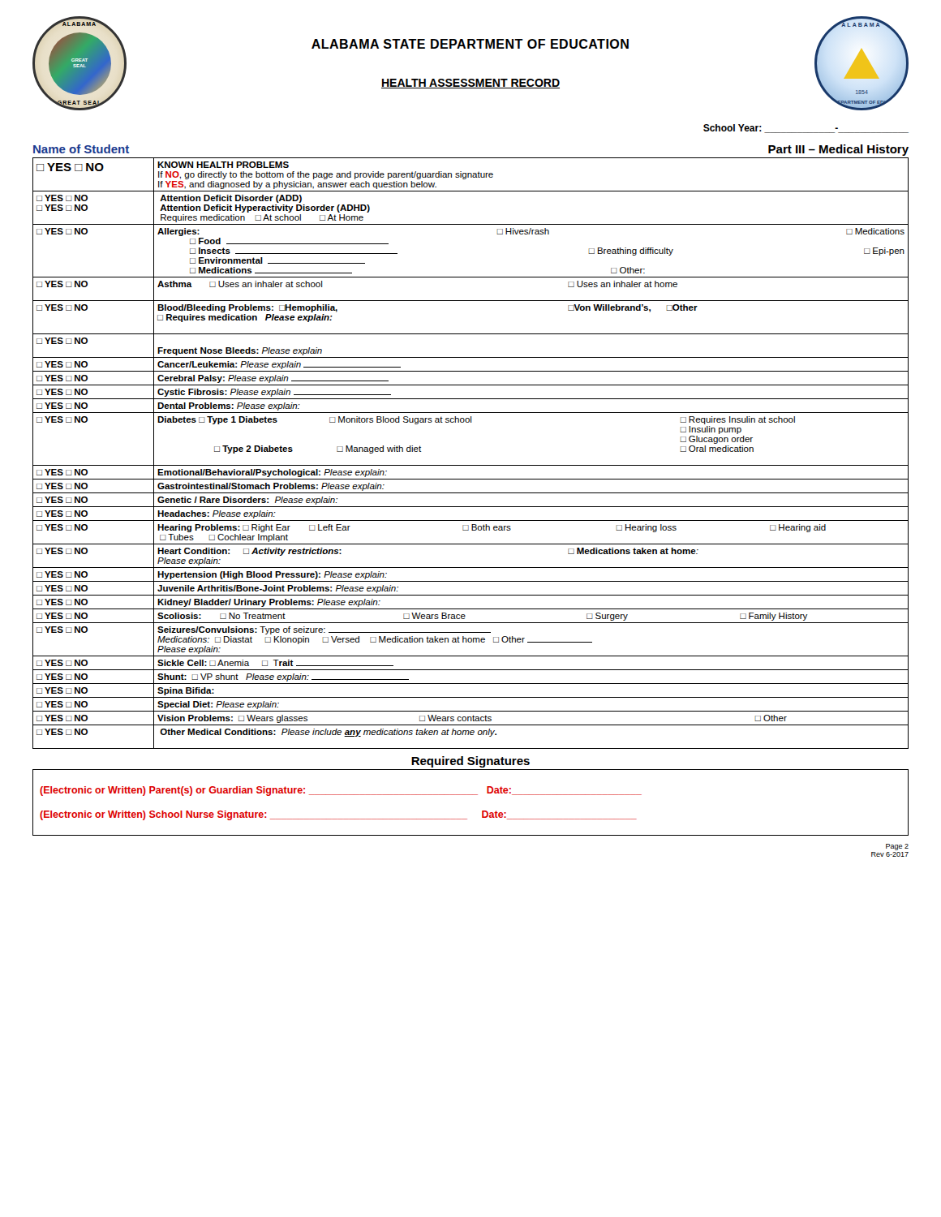ALABAMA
GREAT
SEAL
GREAT SEAL
ALABAMA STATE DEPARTMENT OF EDUCATION
HEALTH ASSESSMENT RECORD
ALABAMA
1854
STATE DEPARTMENT OF EDUCATION
School Year: _____________-_____________
Name of Student
Part III – Medical History
| □ YES □ NO | KNOWN HEALTH PROBLEMS If NO , go directly to the bottom of the page and provide parent/guardian signature If YES , and diagnosed by a physician, answer each question below. |
| □ YES □ NO □ YES □ NO | Attention Deficit Disorder (ADD) Attention Deficit Hyperactivity Disorder (ADHD) Requires medication □ At school □ At Home |
| □ YES □ NO | Allergies: □ Hives/rash □ Medications □ Food □ Insects □ Breathing difficulty □ Epi-pen □ Environmental □ Medications □ Other: |
| □ YES □ NO | Asthma □ Uses an inhaler at school □ Uses an inhaler at home |
| □ YES □ NO | Blood/Bleeding Problems: □Hemophilia, □Von Willebrand’s, □Other □ Requires medication Please explain: |
| □ YES □ NO | Frequent Nose Bleeds: Please explain |
| □ YES □ NO | Cancer/Leukemia: Please explain |
| □ YES □ NO | Cerebral Palsy: Please explain |
| □ YES □ NO | Cystic Fibrosis: Please explain |
| □ YES □ NO | Dental Problems: Please explain: |
| □ YES □ NO | Diabetes □ Type 1 Diabetes □ Monitors Blood Sugars at school □ Requires Insulin at school □ Insulin pump □ Glucagon order □ Type 2 Diabetes □ Managed with diet □ Oral medication |
| □ YES □ NO | Emotional/Behavioral/Psychological: Please explain: |
| □ YES □ NO | Gastrointestinal/Stomach Problems: Please explain: |
| □ YES □ NO | Genetic / Rare Disorders: Please explain: |
| □ YES □ NO | Headaches: Please explain: |
| □ YES □ NO | Hearing Problems: □ Right Ear □ Left Ear □ Both ears □ Hearing loss □ Hearing aid □ Tubes □ Cochlear Implant |
| □ YES □ NO | Heart Condition: □ Activity restrictions : □ Medications taken at home : Please explain: |
| □ YES □ NO | Hypertension (High Blood Pressure): Please explain: |
| □ YES □ NO | Juvenile Arthritis/Bone-Joint Problems: Please explain: |
| □ YES □ NO | Kidney/ Bladder/ Urinary Problems: Please explain: |
| □ YES □ NO | Scoliosis: □ No Treatment □ Wears Brace □ Surgery □ Family History |
| □ YES □ NO | Seizures/Convulsions: Type of seizure: Medications: □ Diastat □ Klonopin □ Versed □ Medication taken at home □ Other Please explain: |
| □ YES □ NO | Sickle Cell: □ Anemia □ T rait |
| □ YES □ NO | Shunt: □ VP shunt Please explain: |
| □ YES □ NO | Spina Bifida: |
| □ YES □ NO | Special Diet: Please explain: |
| □ YES □ NO | Vision Problems: □ Wears glasses □ Wears contacts □ Other |
| □ YES □ NO | Other Medical Conditions: Please include any medications taken at home only . |
Required Signatures
(Electronic or Written) Parent(s) or Guardian Signature: ______________________________ Date:_______________________
(Electronic or Written) School Nurse Signature: ___________________________________ Date:_______________________
Page 2
Rev 6-2017